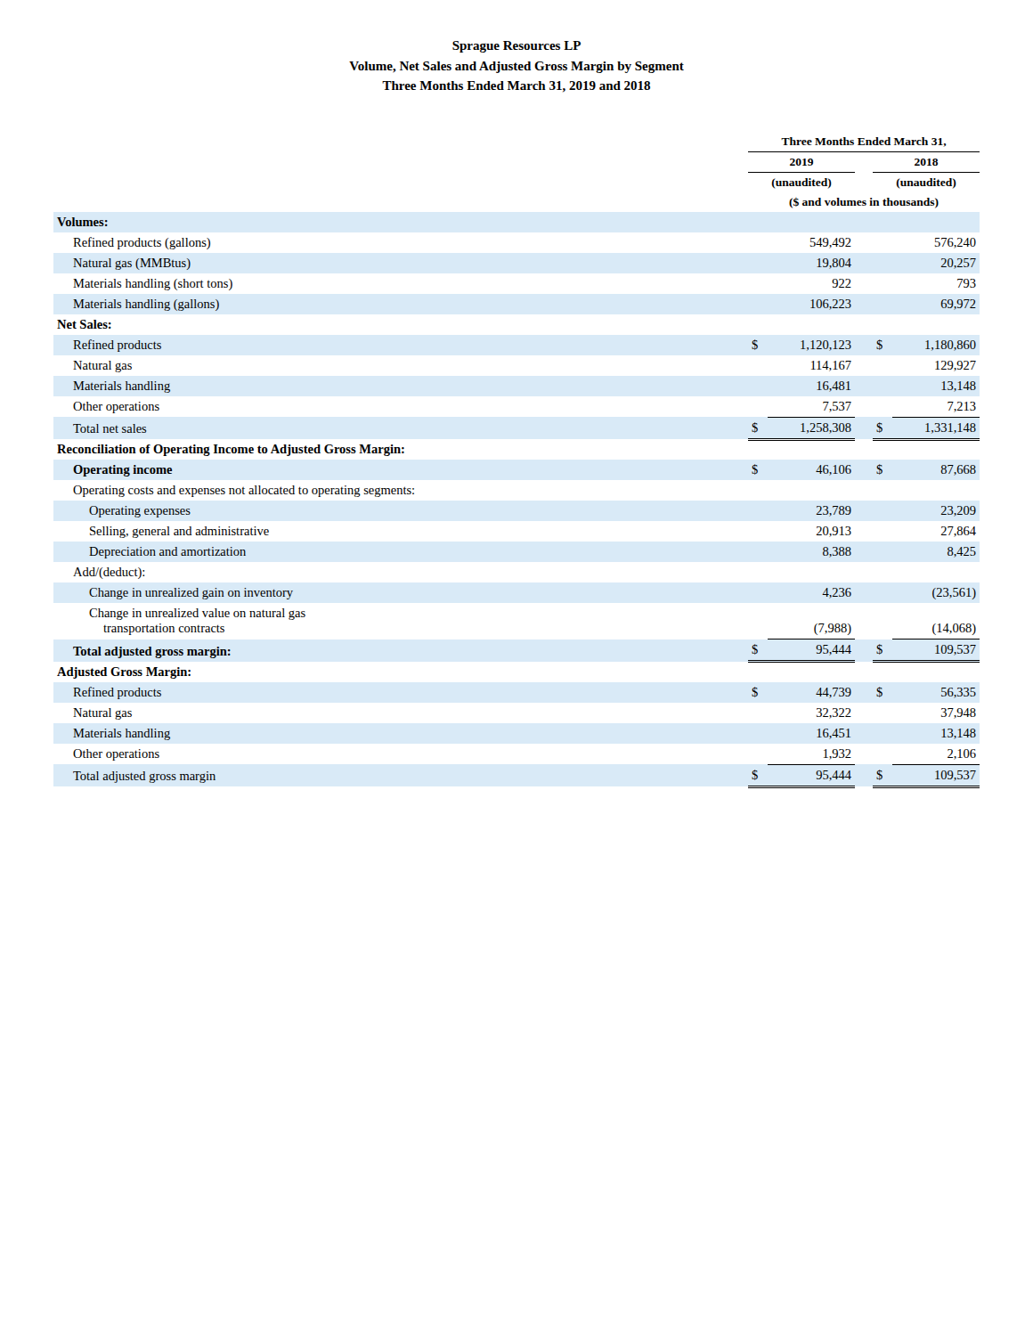Sprague Resources LP
Volume, Net Sales and Adjusted Gross Margin by Segment
Three Months Ended March 31, 2019 and 2018
| | | Three Months Ended March 31, |
| | | 2019 | | 2018 |
| | | (unaudited) | | (unaudited) |
| | | ($ and volumes in thousands) |
| Volumes: | | | | | | |
| Refined products (gallons) | | | 549,492 | | | 576,240 |
| Natural gas (MMBtus) | | | 19,804 | | | 20,257 |
| Materials handling (short tons) | | | 922 | | | 793 |
| Materials handling (gallons) | | | 106,223 | | | 69,972 |
| Net Sales: | | | | | | |
| Refined products | | $ | 1,120,123 | | $ | 1,180,860 |
| Natural gas | | | 114,167 | | | 129,927 |
| Materials handling | | | 16,481 | | | 13,148 |
| Other operations | | | 7,537 | | | 7,213 |
| Total net sales | | $ | 1,258,308 | | $ | 1,331,148 |
| Reconciliation of Operating Income to Adjusted Gross Margin: | | | | | | |
| Operating income | | $ | 46,106 | | $ | 87,668 |
| Operating costs and expenses not allocated to operating segments: | | | | | | |
| Operating expenses | | | 23,789 | | | 23,209 |
| Selling, general and administrative | | | 20,913 | | | 27,864 |
| Depreciation and amortization | | | 8,388 | | | 8,425 |
| Add/(deduct): | | | | | | |
| Change in unrealized gain on inventory | | | 4,236 | | | (23,561) |
| Change in unrealized value on natural gas transportation contracts | | | (7,988) | | | (14,068) |
| Total adjusted gross margin: | | $ | 95,444 | | $ | 109,537 |
| Adjusted Gross Margin: | | | | | | |
| Refined products | | $ | 44,739 | | $ | 56,335 |
| Natural gas | | | 32,322 | | | 37,948 |
| Materials handling | | | 16,451 | | | 13,148 |
| Other operations | | | 1,932 | | | 2,106 |
| Total adjusted gross margin | | $ | 95,444 | | $ | 109,537 |